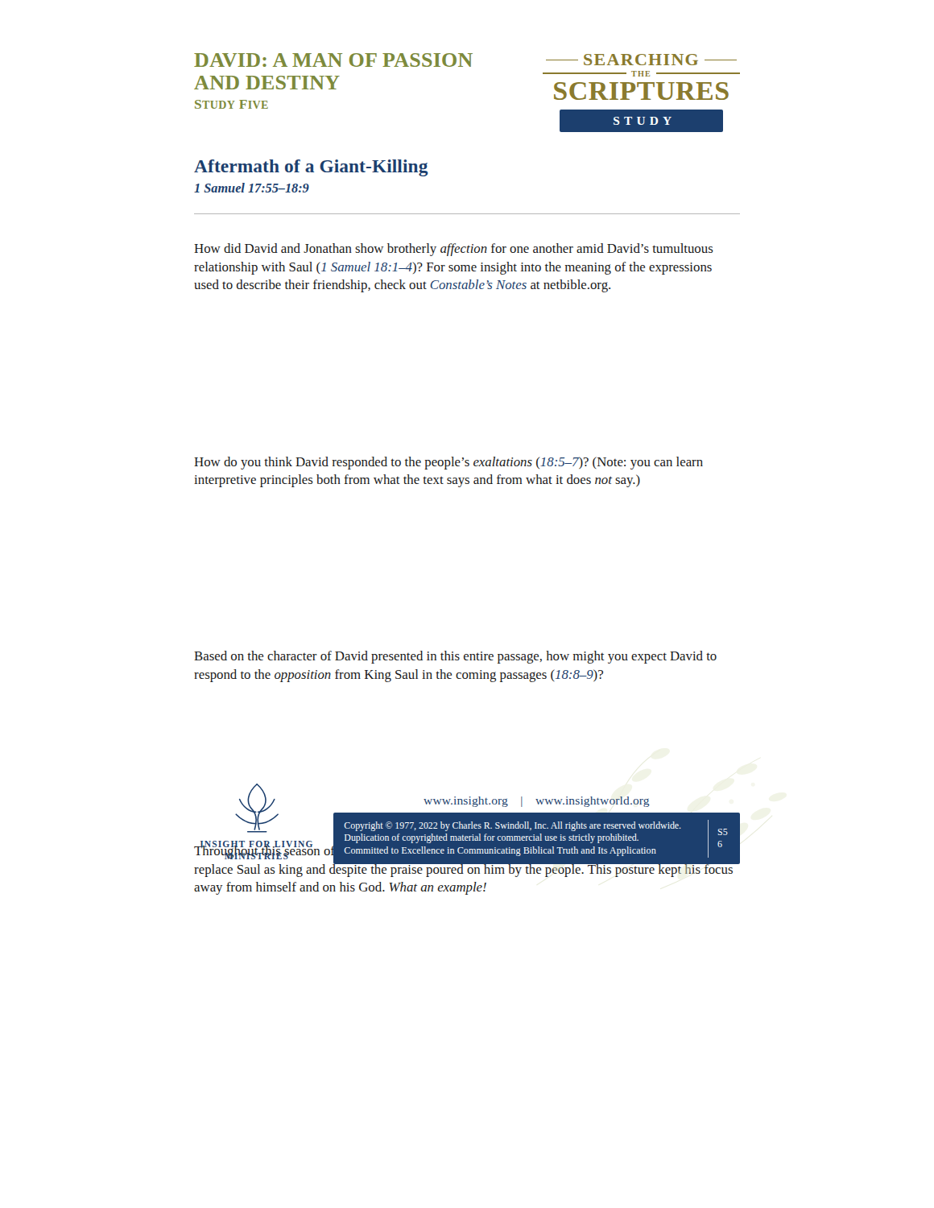David: A Man of Passion and Destiny
STUDY FIVE
SEARCHING
THE
SCRIPTURES
STUDY
Aftermath of a Giant-Killing
1 Samuel 17:55–18:9
How did David and Jonathan show brotherly affection for one another amid David’s tumultuous relationship with Saul (1 Samuel 18:1–4)? For some insight into the meaning of the expressions used to describe their friendship, check out Constable’s Notes at netbible.org.
How do you think David responded to the people’s exaltations (18:5–7)? (Note: you can learn interpretive principles both from what the text says and from what it does not say.)
Based on the character of David presented in this entire passage, how might you expect David to respond to the opposition from King Saul in the coming passages (18:8–9)?
Throughout this season of David’s life, he remained humble—despite knowledge that he would soon replace Saul as king and despite the praise poured on him by the people. This posture kept his focus away from himself and on his God. What an example!
INSIGHT FOR LIVING
MINISTRIES
www.insight.org|www.insightworld.org
Copyright © 1977, 2022 by Charles R. Swindoll, Inc. All rights are reserved worldwide.
Duplication of copyrighted material for commercial use is strictly prohibited. Committed to Excellence in Communicating Biblical Truth and Its Application
S5
6